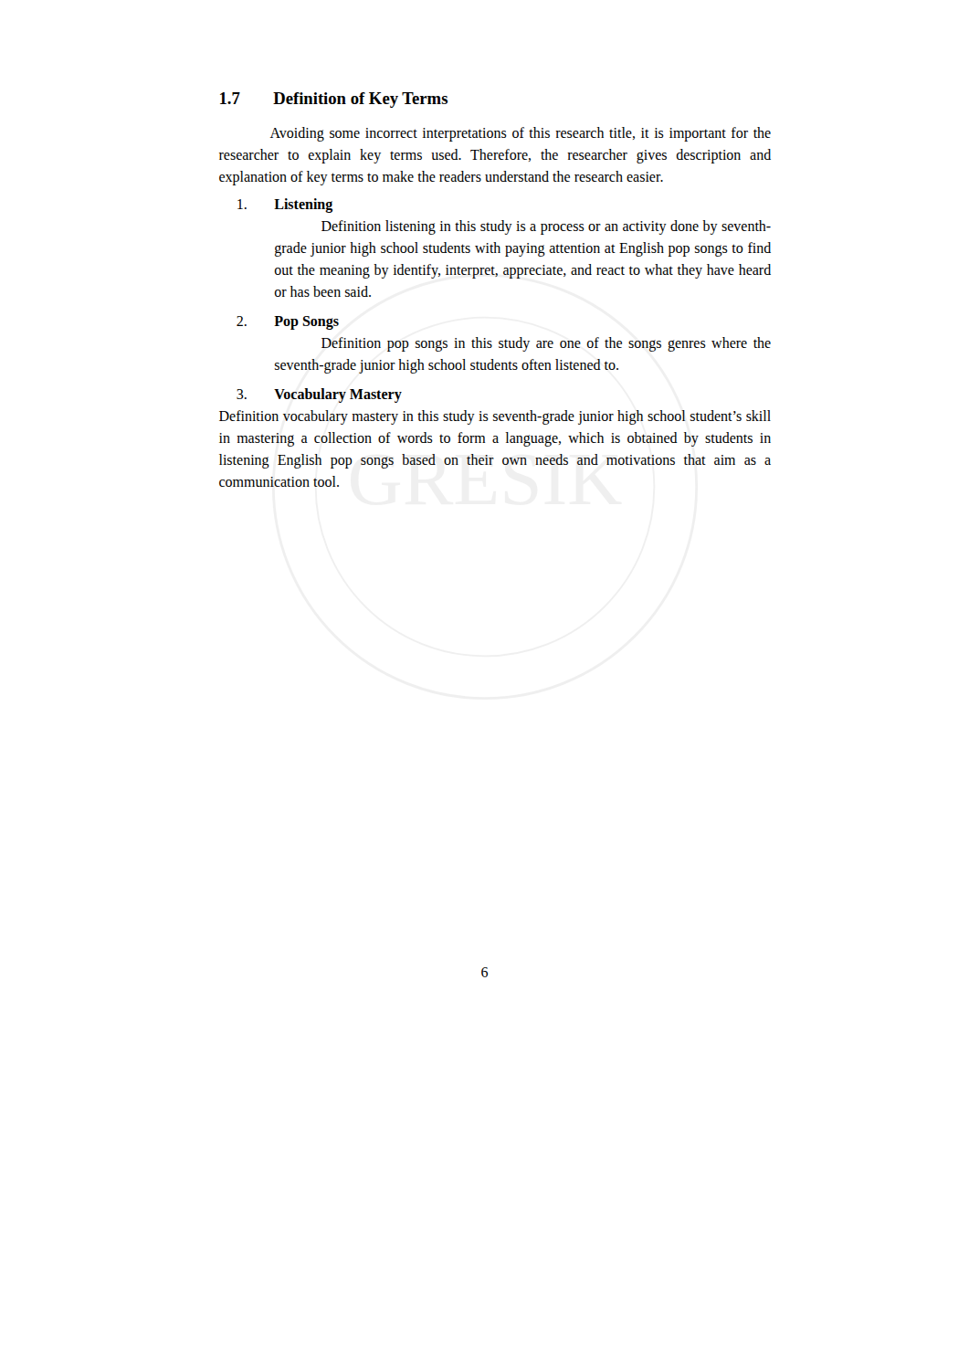1.7 Definition of Key Terms
Avoiding some incorrect interpretations of this research title, it is important for the researcher to explain key terms used. Therefore, the researcher gives description and explanation of key terms to make the readers understand the research easier.
Listening
Definition listening in this study is a process or an activity done by seventh-grade junior high school students with paying attention at English pop songs to find out the meaning by identify, interpret, appreciate, and react to what they have heard or has been said.
Pop Songs
Definition pop songs in this study are one of the songs genres where the seventh-grade junior high school students often listened to.
Vocabulary Mastery
Definition vocabulary mastery in this study is seventh-grade junior high school student’s skill in mastering a collection of words to form a language, which is obtained by students in listening English pop songs based on their own needs and motivations that aim as a communication tool.
6